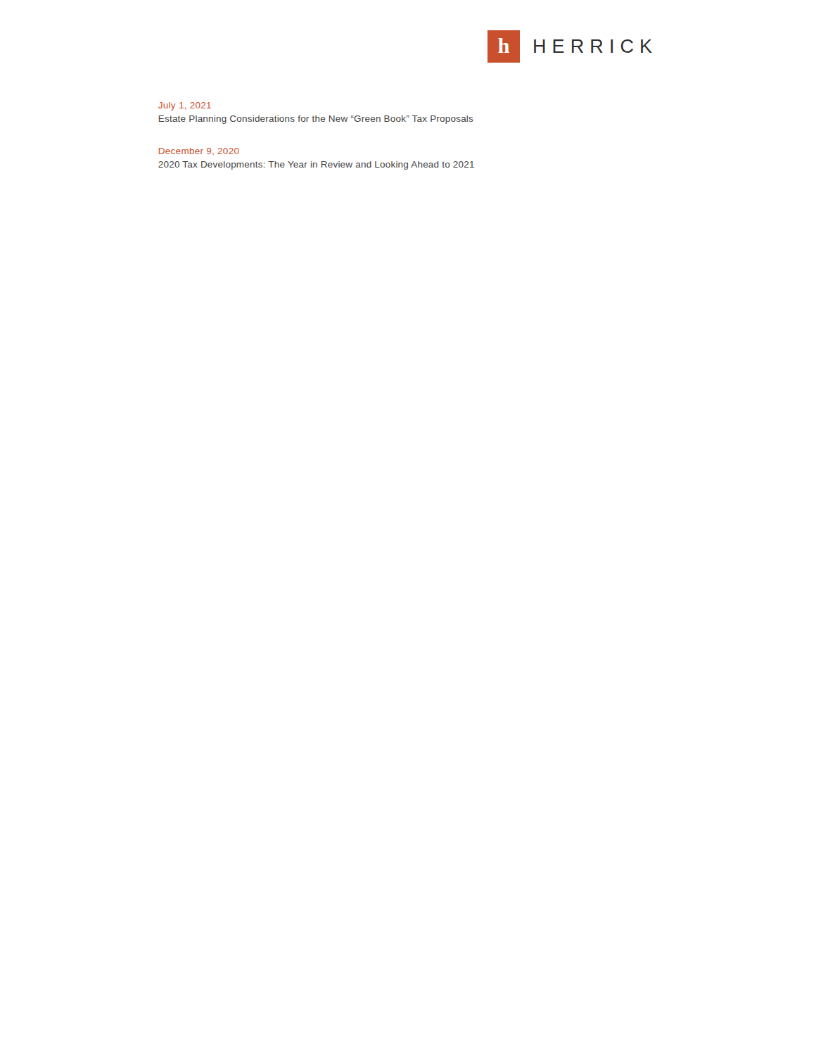HERRICK
July 1, 2021
Estate Planning Considerations for the New “Green Book” Tax Proposals
December 9, 2020
2020 Tax Developments: The Year in Review and Looking Ahead to 2021